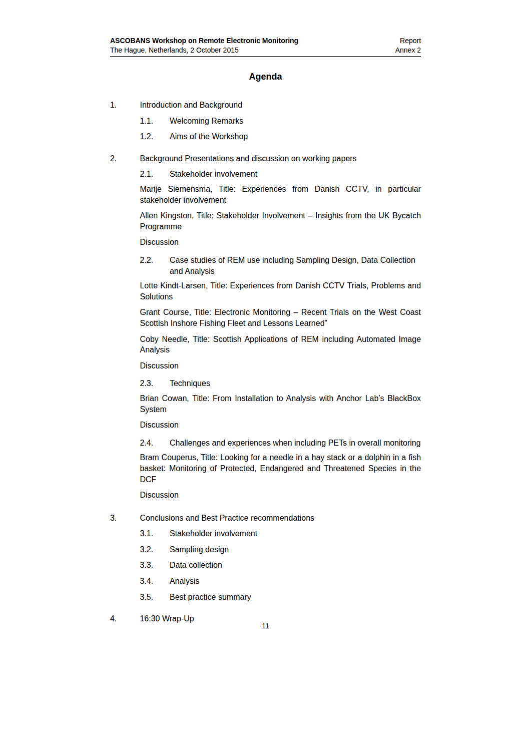| ASCOBANS Workshop on Remote Electronic Monitoring | Report |
| The Hague, Netherlands, 2 October 2015 | Annex 2 |
Agenda
| 1. | Introduction and Background |
| 1.1. | Welcoming Remarks |
| 1.2. | Aims of the Workshop |
| 2. | Background Presentations and discussion on working papers |
| 2.1. | Stakeholder involvement |
Marije Siemensma, Title: Experiences from Danish CCTV, in particular stakeholder involvement
Allen Kingston, Title: Stakeholder Involvement – Insights from the UK Bycatch Programme
Discussion
| 2.2. | Case studies of REM use including Sampling Design, Data Collection and Analysis |
Lotte Kindt-Larsen, Title: Experiences from Danish CCTV Trials, Problems and Solutions
Grant Course, Title: Electronic Monitoring – Recent Trials on the West Coast Scottish Inshore Fishing Fleet and Lessons Learned”
Coby Needle, Title: Scottish Applications of REM including Automated Image Analysis
Discussion
| 2.3. | Techniques |
Brian Cowan, Title: From Installation to Analysis with Anchor Lab’s BlackBox System
Discussion
| 2.4. | Challenges and experiences when including PETs in overall monitoring |
Bram Couperus, Title: Looking for a needle in a hay stack or a dolphin in a fish basket: Monitoring of Protected, Endangered and Threatened Species in the DCF
Discussion
| 3. | Conclusions and Best Practice recommendations |
| 3.1. | Stakeholder involvement |
| 3.2. | Sampling design |
| 3.3. | Data collection |
| 3.4. | Analysis |
| 3.5. | Best practice summary |
| 4. | 16:30 Wrap-Up |
11